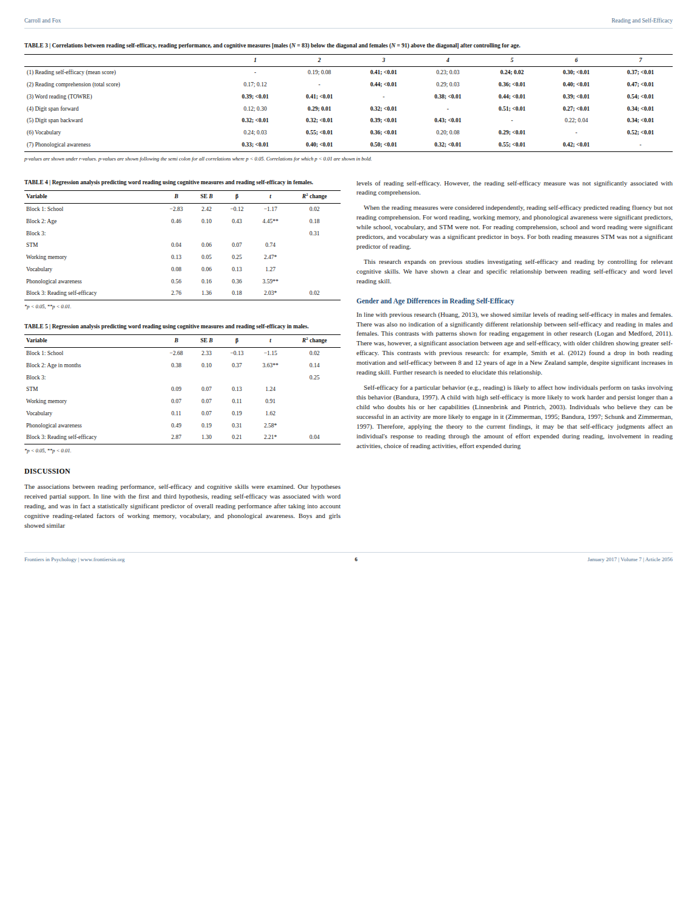Carroll and Fox
Reading and Self-Efficacy
TABLE 3 | Correlations between reading self-efficacy, reading performance, and cognitive measures [males (N = 83) below the diagonal and females (N = 91) above the diagonal] after controlling for age.
| | 1 | 2 | 3 | 4 | 5 | 6 | 7 |
| --- | --- | --- | --- | --- | --- | --- | --- |
| (1) Reading self-efficacy (mean score) | - | 0.19; 0.08 | 0.41; <0.01 | 0.23; 0.03 | 0.24; 0.02 | 0.30; <0.01 | 0.37; <0.01 |
| (2) Reading comprehension (total score) | 0.17; 0.12 | - | 0.44; <0.01 | 0.29; 0.03 | 0.36; <0.01 | 0.40; <0.01 | 0.47; <0.01 |
| (3) Word reading (TOWRE) | 0.39; <0.01 | 0.41; <0.01 | - | 0.38; <0.01 | 0.44; <0.01 | 0.39; <0.01 | 0.54; <0.01 |
| (4) Digit span forward | 0.12; 0.30 | 0.29; 0.01 | 0.32; <0.01 | - | 0.51; <0.01 | 0.27; <0.01 | 0.34; <0.01 |
| (5) Digit span backward | 0.32; <0.01 | 0.32; <0.01 | 0.39; <0.01 | 0.43; <0.01 | - | 0.22; 0.04 | 0.34; <0.01 |
| (6) Vocabulary | 0.24; 0.03 | 0.55; <0.01 | 0.36; <0.01 | 0.20; 0.08 | 0.29; <0.01 | - | 0.52; <0.01 |
| (7) Phonological awareness | 0.33; <0.01 | 0.40; <0.01 | 0.50; <0.01 | 0.32; <0.01 | 0.55; <0.01 | 0.42; <0.01 | - |
p-values are shown under r-values. p-values are shown following the semi colon for all correlations where p < 0.05. Correlations for which p < 0.01 are shown in bold.
TABLE 4 | Regression analysis predicting word reading using cognitive measures and reading self-efficacy in females.
| Variable | B | SE B | β | t | R 2 change |
| --- | --- | --- | --- | --- | --- |
| Block 1: School | −2.83 | 2.42 | −0.12 | −1.17 | 0.02 |
| Block 2: Age | 0.46 | 0.10 | 0.43 | 4.45** | 0.18 |
| Block 3: | | | | | 0.31 |
| STM | 0.04 | 0.06 | 0.07 | 0.74 | |
| Working memory | 0.13 | 0.05 | 0.25 | 2.47* | |
| Vocabulary | 0.08 | 0.06 | 0.13 | 1.27 | |
| Phonological awareness | 0.56 | 0.16 | 0.36 | 3.59** | |
| Block 3: Reading self-efficacy | 2.76 | 1.36 | 0.18 | 2.03* | 0.02 |
*p < 0.05, **p < 0.01.
TABLE 5 | Regression analysis predicting word reading using cognitive measures and reading self-efficacy in males.
| Variable | B | SE B | β | t | R 2 change |
| --- | --- | --- | --- | --- | --- |
| Block 1: School | −2.68 | 2.33 | −0.13 | −1.15 | 0.02 |
| Block 2: Age in months | 0.38 | 0.10 | 0.37 | 3.63** | 0.14 |
| Block 3: | | | | | 0.25 |
| STM | 0.09 | 0.07 | 0.13 | 1.24 | |
| Working memory | 0.07 | 0.07 | 0.11 | 0.91 | |
| Vocabulary | 0.11 | 0.07 | 0.19 | 1.62 | |
| Phonological awareness | 0.49 | 0.19 | 0.31 | 2.58* | |
| Block 3: Reading self-efficacy | 2.87 | 1.30 | 0.21 | 2.21* | 0.04 |
*p < 0.05, **p < 0.01.
Discussion
The associations between reading performance, self-efficacy and cognitive skills were examined. Our hypotheses received partial support. In line with the first and third hypothesis, reading self-efficacy was associated with word reading, and was in fact a statistically significant predictor of overall reading performance after taking into account cognitive reading-related factors of working memory, vocabulary, and phonological awareness. Boys and girls showed similar
levels of reading self-efficacy. However, the reading self-efficacy measure was not significantly associated with reading comprehension.
When the reading measures were considered independently, reading self-efficacy predicted reading fluency but not reading comprehension. For word reading, working memory, and phonological awareness were significant predictors, while school, vocabulary, and STM were not. For reading comprehension, school and word reading were significant predictors, and vocabulary was a significant predictor in boys. For both reading measures STM was not a significant predictor of reading.
This research expands on previous studies investigating self-efficacy and reading by controlling for relevant cognitive skills. We have shown a clear and specific relationship between reading self-efficacy and word level reading skill.
Gender and Age Differences in Reading Self-Efficacy
In line with previous research (Huang, 2013), we showed similar levels of reading self-efficacy in males and females. There was also no indication of a significantly different relationship between self-efficacy and reading in males and females. This contrasts with patterns shown for reading engagement in other research (Logan and Medford, 2011). There was, however, a significant association between age and self-efficacy, with older children showing greater self-efficacy. This contrasts with previous research: for example, Smith et al. (2012) found a drop in both reading motivation and self-efficacy between 8 and 12 years of age in a New Zealand sample, despite significant increases in reading skill. Further research is needed to elucidate this relationship.
Self-efficacy for a particular behavior (e.g., reading) is likely to affect how individuals perform on tasks involving this behavior (Bandura, 1997). A child with high self-efficacy is more likely to work harder and persist longer than a child who doubts his or her capabilities (Linnenbrink and Pintrich, 2003). Individuals who believe they can be successful in an activity are more likely to engage in it (Zimmerman, 1995; Bandura, 1997; Schunk and Zimmerman, 1997). Therefore, applying the theory to the current findings, it may be that self-efficacy judgments affect an individual's response to reading through the amount of effort expended during reading, involvement in reading activities, choice of reading activities, effort expended during
Frontiers in Psychology | www.frontiersin.org
6
January 2017 | Volume 7 | Article 2056